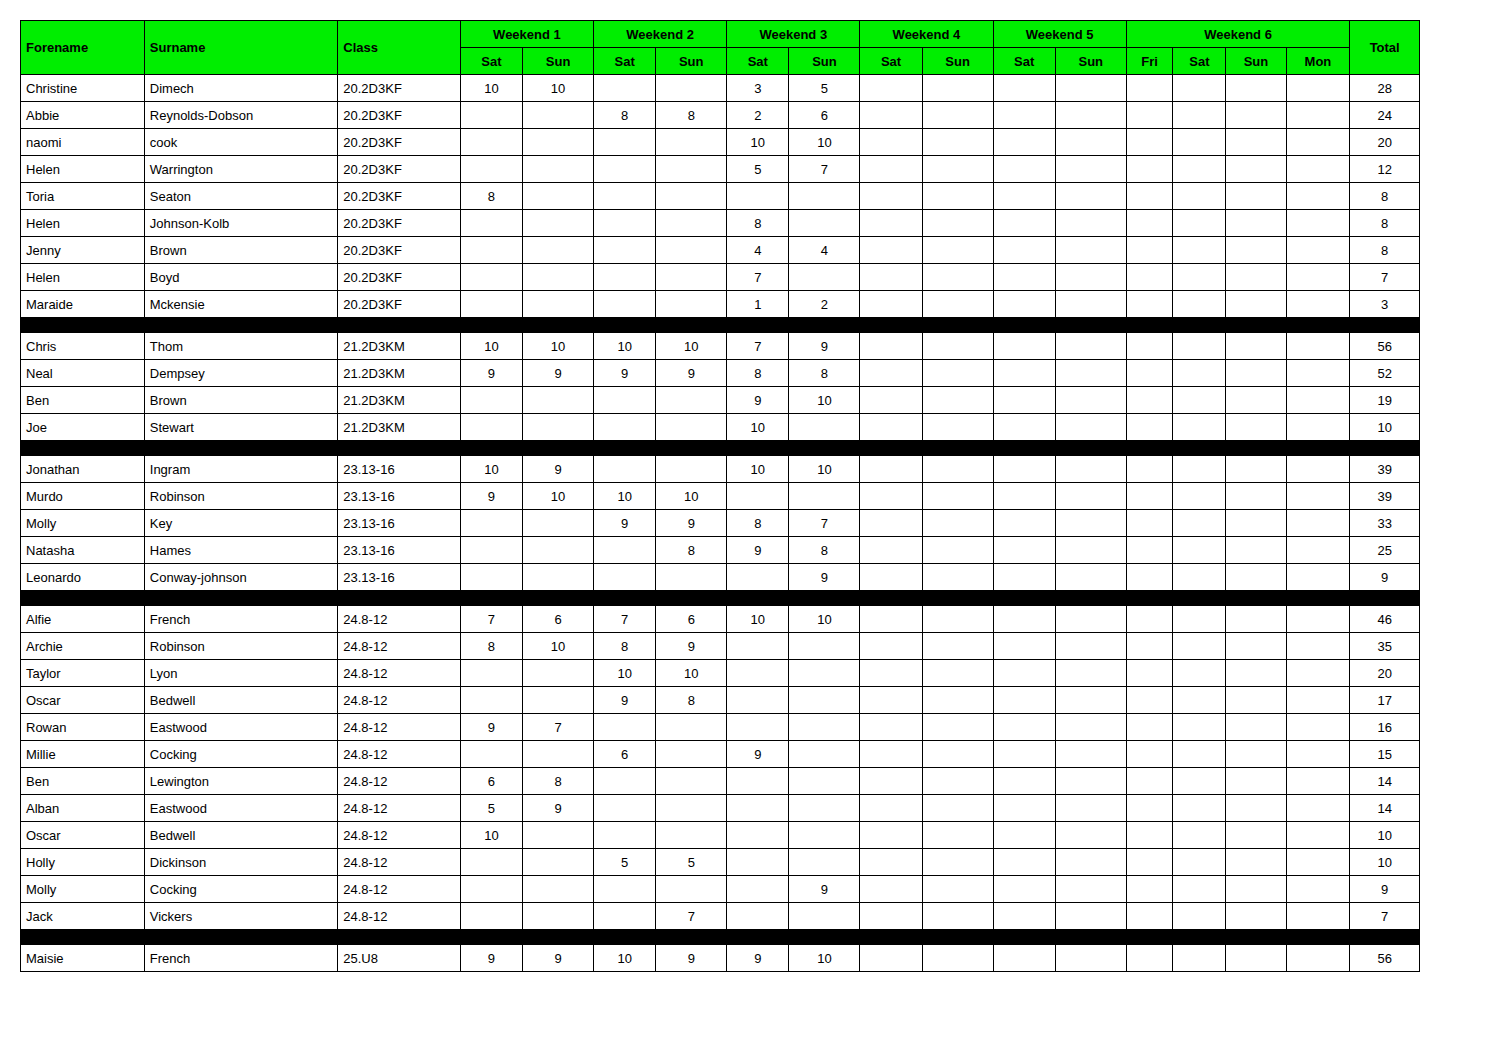| Forename | Surname | Class | Weekend 1 | Weekend 2 | Weekend 3 | Weekend 4 | Weekend 5 | Weekend 6 | Total |
| --- | --- | --- | --- | --- | --- | --- | --- | --- | --- |
| Sat | Sun | Sat | Sun | Sat | Sun | Sat | Sun | Sat | Sun | Fri | Sat | Sun | Mon |
| Christine | Dimech | 20.2D3KF | 10 | 10 | | | 3 | 5 | | | | | | | | | 28 |
| Abbie | Reynolds-Dobson | 20.2D3KF | | | 8 | 8 | 2 | 6 | | | | | | | | | 24 |
| naomi | cook | 20.2D3KF | | | | | 10 | 10 | | | | | | | | | 20 |
| Helen | Warrington | 20.2D3KF | | | | | 5 | 7 | | | | | | | | | 12 |
| Toria | Seaton | 20.2D3KF | 8 | | | | | | | | | | | | | | 8 |
| Helen | Johnson-Kolb | 20.2D3KF | | | | | 8 | | | | | | | | | | 8 |
| Jenny | Brown | 20.2D3KF | | | | | 4 | 4 | | | | | | | | | 8 |
| Helen | Boyd | 20.2D3KF | | | | | 7 | | | | | | | | | | 7 |
| Maraide | Mckensie | 20.2D3KF | | | | | 1 | 2 | | | | | | | | | 3 |
| Chris | Thom | 21.2D3KM | 10 | 10 | 10 | 10 | 7 | 9 | | | | | | | | | 56 |
| Neal | Dempsey | 21.2D3KM | 9 | 9 | 9 | 9 | 8 | 8 | | | | | | | | | 52 |
| Ben | Brown | 21.2D3KM | | | | | 9 | 10 | | | | | | | | | 19 |
| Joe | Stewart | 21.2D3KM | | | | | 10 | | | | | | | | | | 10 |
| Jonathan | Ingram | 23.13-16 | 10 | 9 | | | 10 | 10 | | | | | | | | | 39 |
| Murdo | Robinson | 23.13-16 | 9 | 10 | 10 | 10 | | | | | | | | | | | 39 |
| Molly | Key | 23.13-16 | | | 9 | 9 | 8 | 7 | | | | | | | | | 33 |
| Natasha | Hames | 23.13-16 | | | | 8 | 9 | 8 | | | | | | | | | 25 |
| Leonardo | Conway-johnson | 23.13-16 | | | | | | 9 | | | | | | | | | 9 |
| Alfie | French | 24.8-12 | 7 | 6 | 7 | 6 | 10 | 10 | | | | | | | | | 46 |
| Archie | Robinson | 24.8-12 | 8 | 10 | 8 | 9 | | | | | | | | | | | 35 |
| Taylor | Lyon | 24.8-12 | | | 10 | 10 | | | | | | | | | | | 20 |
| Oscar | Bedwell | 24.8-12 | | | 9 | 8 | | | | | | | | | | | 17 |
| Rowan | Eastwood | 24.8-12 | 9 | 7 | | | | | | | | | | | | | 16 |
| Millie | Cocking | 24.8-12 | | | 6 | | 9 | | | | | | | | | | 15 |
| Ben | Lewington | 24.8-12 | 6 | 8 | | | | | | | | | | | | | 14 |
| Alban | Eastwood | 24.8-12 | 5 | 9 | | | | | | | | | | | | | 14 |
| Oscar | Bedwell | 24.8-12 | 10 | | | | | | | | | | | | | | 10 |
| Holly | Dickinson | 24.8-12 | | | 5 | 5 | | | | | | | | | | | 10 |
| Molly | Cocking | 24.8-12 | | | | | | 9 | | | | | | | | | 9 |
| Jack | Vickers | 24.8-12 | | | | 7 | | | | | | | | | | | 7 |
| Maisie | French | 25.U8 | 9 | 9 | 10 | 9 | 9 | 10 | | | | | | | | | 56 |